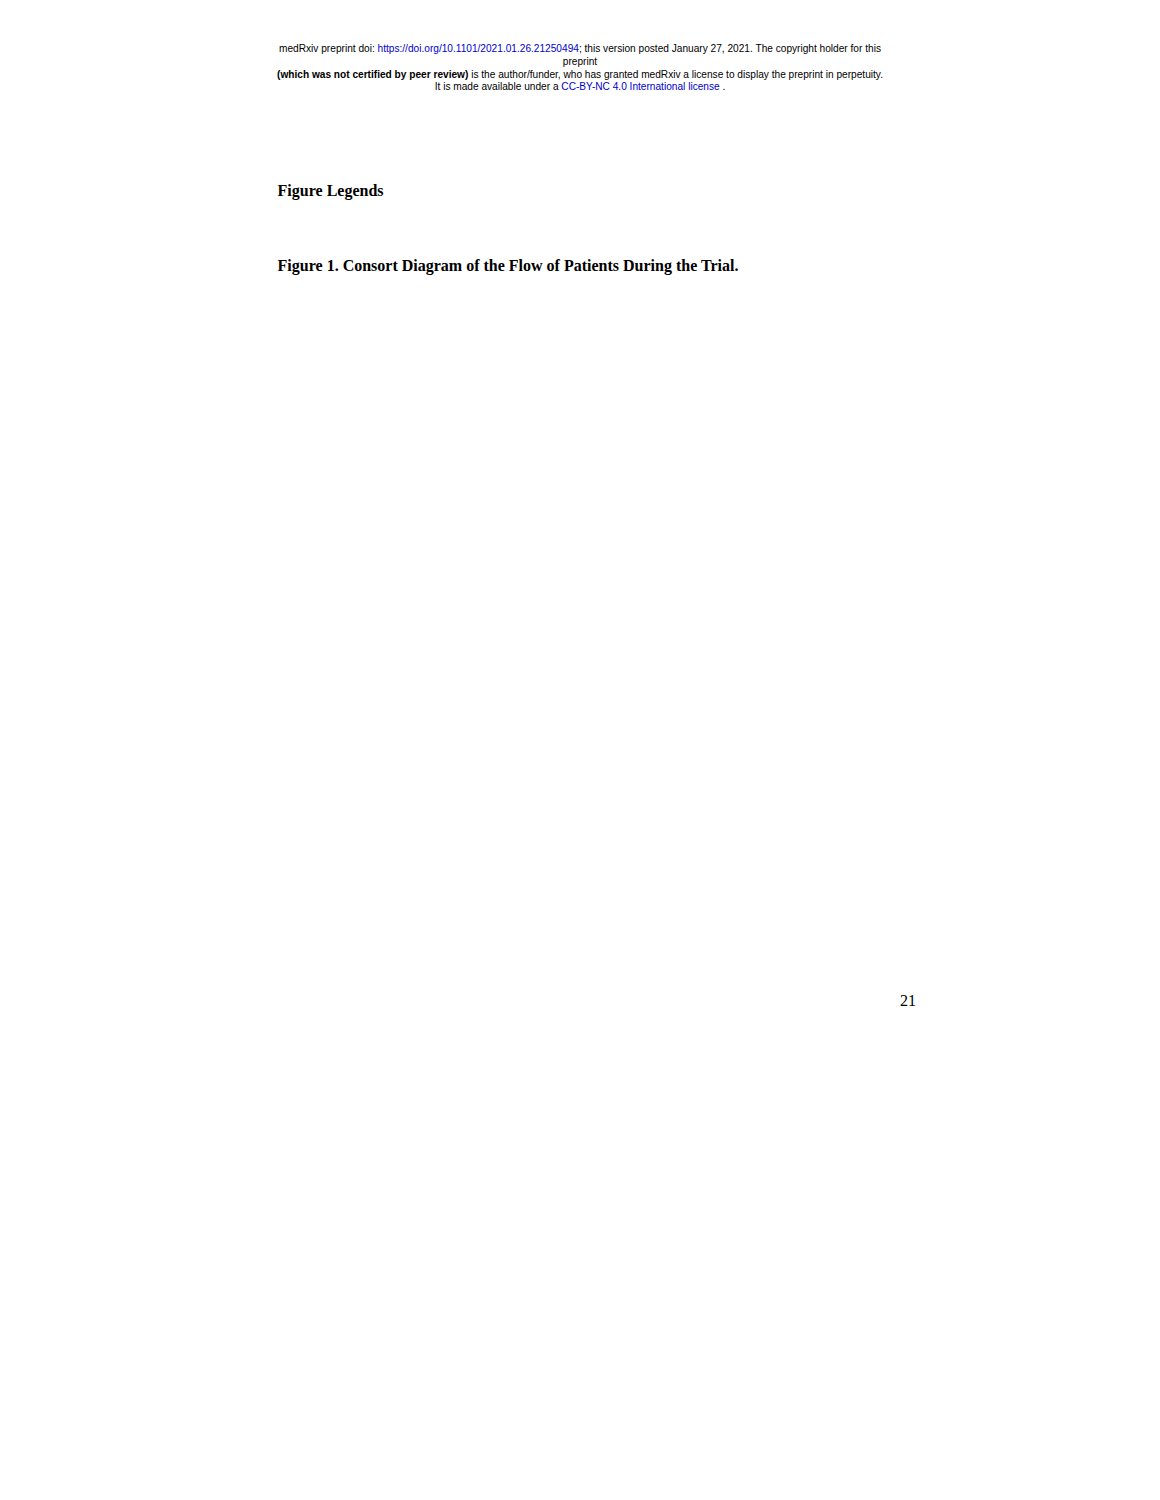medRxiv preprint doi: https://doi.org/10.1101/2021.01.26.21250494; this version posted January 27, 2021. The copyright holder for this preprint
(which was not certified by peer review) is the author/funder, who has granted medRxiv a license to display the preprint in perpetuity.
It is made available under a CC-BY-NC 4.0 International license .
Figure Legends
Figure 1. Consort Diagram of the Flow of Patients During the Trial.
21